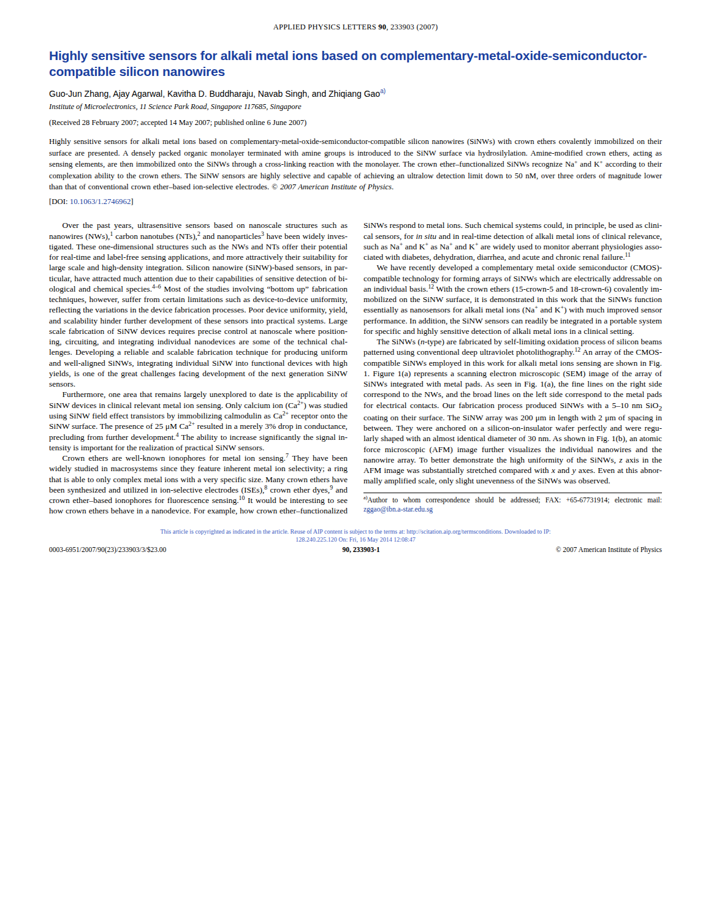APPLIED PHYSICS LETTERS 90, 233903 (2007)
Highly sensitive sensors for alkali metal ions based on complementary-metal-oxide-semiconductor-compatible silicon nanowires
Guo-Jun Zhang, Ajay Agarwal, Kavitha D. Buddharaju, Navab Singh, and Zhiqiang Gaoa)
Institute of Microelectronics, 11 Science Park Road, Singapore 117685, Singapore
(Received 28 February 2007; accepted 14 May 2007; published online 6 June 2007)
Highly sensitive sensors for alkali metal ions based on complementary-metal-oxide-semiconductor-compatible silicon nanowires (SiNWs) with crown ethers covalently immobilized on their surface are presented. A densely packed organic monolayer terminated with amine groups is introduced to the SiNW surface via hydrosilylation. Amine-modified crown ethers, acting as sensing elements, are then immobilized onto the SiNWs through a cross-linking reaction with the monolayer. The crown ether–functionalized SiNWs recognize Na+ and K+ according to their complexation ability to the crown ethers. The SiNW sensors are highly selective and capable of achieving an ultralow detection limit down to 50 nM, over three orders of magnitude lower than that of conventional crown ether–based ion-selective electrodes. © 2007 American Institute of Physics.
[DOI: 10.1063/1.2746962]
Over the past years, ultrasensitive sensors based on nanoscale structures such as nanowires (NWs),1 carbon nanotubes (NTs),2 and nanoparticles3 have been widely investigated. These one-dimensional structures such as the NWs and NTs offer their potential for real-time and label-free sensing applications, and more attractively their suitability for large scale and high-density integration. Silicon nanowire (SiNW)-based sensors, in particular, have attracted much attention due to their capabilities of sensitive detection of biological and chemical species.4–6 Most of the studies involving “bottom up” fabrication techniques, however, suffer from certain limitations such as device-to-device uniformity, reflecting the variations in the device fabrication processes. Poor device uniformity, yield, and scalability hinder further development of these sensors into practical systems. Large scale fabrication of SiNW devices requires precise control at nanoscale where positioning, circuiting, and integrating individual nanodevices are some of the technical challenges. Developing a reliable and scalable fabrication technique for producing uniform and well-aligned SiNWs, integrating individual SiNW into functional devices with high yields, is one of the great challenges facing development of the next generation SiNW sensors.
Furthermore, one area that remains largely unexplored to date is the applicability of SiNW devices in clinical relevant metal ion sensing. Only calcium ion (Ca2+) was studied using SiNW field effect transistors by immobilizing calmodulin as Ca2+ receptor onto the SiNW surface. The presence of 25 μM Ca2+ resulted in a merely 3% drop in conductance, precluding from further development.4 The ability to increase significantly the signal intensity is important for the realization of practical SiNW sensors.
Crown ethers are well-known ionophores for metal ion sensing.7 They have been widely studied in macrosystems since they feature inherent metal ion selectivity; a ring that is able to only complex metal ions with a very specific size. Many crown ethers have been synthesized and utilized in ion-selective electrodes (ISEs),8 crown ether dyes,9 and crown ether–based ionophores for fluorescence sensing.10 It would be interesting to see how crown ethers behave in a nanodevice. For example, how crown ether–functionalized SiNWs respond to metal ions. Such chemical systems could, in principle, be used as clinical sensors, for in situ and in real-time detection of alkali metal ions of clinical relevance, such as Na+ and K+ as Na+ and K+ are widely used to monitor aberrant physiologies associated with diabetes, dehydration, diarrhea, and acute and chronic renal failure.11
We have recently developed a complementary metal oxide semiconductor (CMOS)-compatible technology for forming arrays of SiNWs which are electrically addressable on an individual basis.12 With the crown ethers (15-crown-5 and 18-crown-6) covalently immobilized on the SiNW surface, it is demonstrated in this work that the SiNWs function essentially as nanosensors for alkali metal ions (Na+ and K+) with much improved sensor performance. In addition, the SiNW sensors can readily be integrated in a portable system for specific and highly sensitive detection of alkali metal ions in a clinical setting.
The SiNWs (n-type) are fabricated by self-limiting oxidation process of silicon beams patterned using conventional deep ultraviolet photolithography.12 An array of the CMOS-compatible SiNWs employed in this work for alkali metal ions sensing are shown in Fig. 1. Figure 1(a) represents a scanning electron microscopic (SEM) image of the array of SiNWs integrated with metal pads. As seen in Fig. 1(a), the fine lines on the right side correspond to the NWs, and the broad lines on the left side correspond to the metal pads for electrical contacts. Our fabrication process produced SiNWs with a 5–10 nm SiO2 coating on their surface. The SiNW array was 200 μm in length with 2 μm of spacing in between. They were anchored on a silicon-on-insulator wafer perfectly and were regularly shaped with an almost identical diameter of 30 nm. As shown in Fig. 1(b), an atomic force microscopic (AFM) image further visualizes the individual nanowires and the nanowire array. To better demonstrate the high uniformity of the SiNWs, z axis in the AFM image was substantially stretched compared with x and y axes. Even at this abnormally amplified scale, only slight unevenness of the SiNWs was observed.
a)Author to whom correspondence should be addressed; FAX: +65-67731914; electronic mail: zggao@ibn.a-star.edu.sg
This article is copyrighted as indicated in the article. Reuse of AIP content is subject to the terms at: http://scitation.aip.org/termsconditions. Downloaded to IP:
128.240.225.120 On: Fri, 16 May 2014 12:08:47
0003-6951/2007/90(23)/233903/3/$23.00
90, 233903-1
© 2007 American Institute of Physics